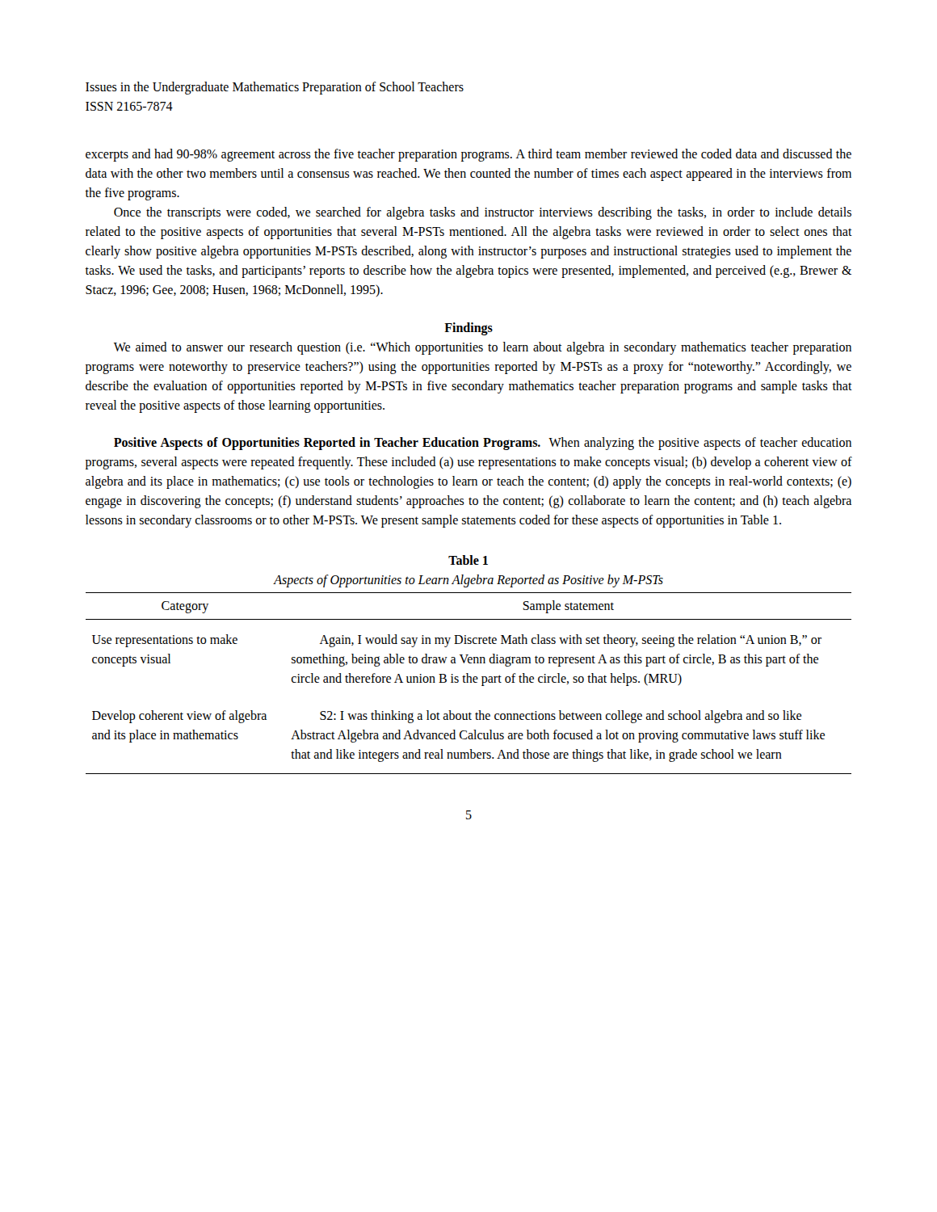Issues in the Undergraduate Mathematics Preparation of School Teachers
ISSN 2165-7874
excerpts and had 90-98% agreement across the five teacher preparation programs. A third team member reviewed the coded data and discussed the data with the other two members until a consensus was reached. We then counted the number of times each aspect appeared in the interviews from the five programs.
Once the transcripts were coded, we searched for algebra tasks and instructor interviews describing the tasks, in order to include details related to the positive aspects of opportunities that several M-PSTs mentioned. All the algebra tasks were reviewed in order to select ones that clearly show positive algebra opportunities M-PSTs described, along with instructor’s purposes and instructional strategies used to implement the tasks. We used the tasks, and participants’ reports to describe how the algebra topics were presented, implemented, and perceived (e.g., Brewer & Stacz, 1996; Gee, 2008; Husen, 1968; McDonnell, 1995).
Findings
We aimed to answer our research question (i.e. “Which opportunities to learn about algebra in secondary mathematics teacher preparation programs were noteworthy to preservice teachers?”) using the opportunities reported by M-PSTs as a proxy for “noteworthy.” Accordingly, we describe the evaluation of opportunities reported by M-PSTs in five secondary mathematics teacher preparation programs and sample tasks that reveal the positive aspects of those learning opportunities.
Positive Aspects of Opportunities Reported in Teacher Education Programs. When analyzing the positive aspects of teacher education programs, several aspects were repeated frequently. These included (a) use representations to make concepts visual; (b) develop a coherent view of algebra and its place in mathematics; (c) use tools or technologies to learn or teach the content; (d) apply the concepts in real-world contexts; (e) engage in discovering the concepts; (f) understand students’ approaches to the content; (g) collaborate to learn the content; and (h) teach algebra lessons in secondary classrooms or to other M-PSTs. We present sample statements coded for these aspects of opportunities in Table 1.
Table 1
Aspects of Opportunities to Learn Algebra Reported as Positive by M-PSTs
| Category | Sample statement |
| --- | --- |
| Use representations to make concepts visual | Again, I would say in my Discrete Math class with set theory, seeing the relation “A union B,” or something, being able to draw a Venn diagram to represent A as this part of circle, B as this part of the circle and therefore A union B is the part of the circle, so that helps. (MRU) |
| Develop coherent view of algebra and its place in mathematics | S2: I was thinking a lot about the connections between college and school algebra and so like Abstract Algebra and Advanced Calculus are both focused a lot on proving commutative laws stuff like that and like integers and real numbers. And those are things that like, in grade school we learn |
5